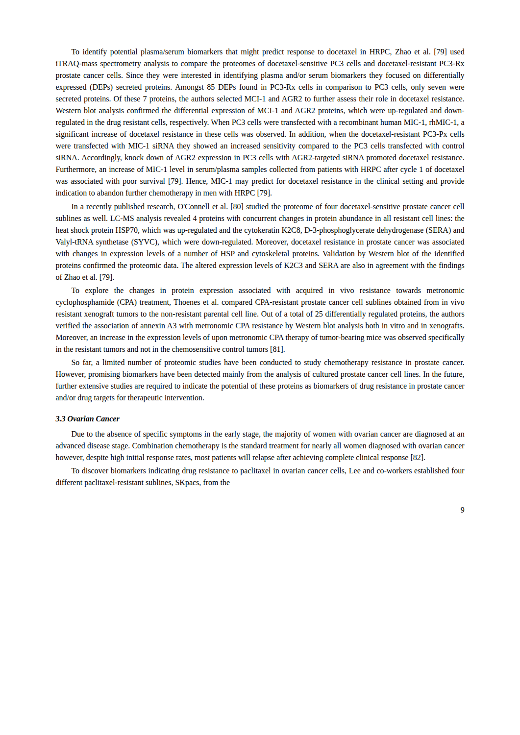To identify potential plasma/serum biomarkers that might predict response to docetaxel in HRPC, Zhao et al. [79] used iTRAQ-mass spectrometry analysis to compare the proteomes of docetaxel-sensitive PC3 cells and docetaxel-resistant PC3-Rx prostate cancer cells. Since they were interested in identifying plasma and/or serum biomarkers they focused on differentially expressed (DEPs) secreted proteins. Amongst 85 DEPs found in PC3-Rx cells in comparison to PC3 cells, only seven were secreted proteins. Of these 7 proteins, the authors selected MCI-1 and AGR2 to further assess their role in docetaxel resistance. Western blot analysis confirmed the differential expression of MCI-1 and AGR2 proteins, which were up-regulated and down-regulated in the drug resistant cells, respectively. When PC3 cells were transfected with a recombinant human MIC-1, rhMIC-1, a significant increase of docetaxel resistance in these cells was observed. In addition, when the docetaxel-resistant PC3-Px cells were transfected with MIC-1 siRNA they showed an increased sensitivity compared to the PC3 cells transfected with control siRNA. Accordingly, knock down of AGR2 expression in PC3 cells with AGR2-targeted siRNA promoted docetaxel resistance. Furthermore, an increase of MIC-1 level in serum/plasma samples collected from patients with HRPC after cycle 1 of docetaxel was associated with poor survival [79]. Hence, MIC-1 may predict for docetaxel resistance in the clinical setting and provide indication to abandon further chemotherapy in men with HRPC [79].
In a recently published research, O'Connell et al. [80] studied the proteome of four docetaxel-sensitive prostate cancer cell sublines as well. LC-MS analysis revealed 4 proteins with concurrent changes in protein abundance in all resistant cell lines: the heat shock protein HSP70, which was up-regulated and the cytokeratin K2C8, D-3-phosphoglycerate dehydrogenase (SERA) and Valyl-tRNA synthetase (SYVC), which were down-regulated. Moreover, docetaxel resistance in prostate cancer was associated with changes in expression levels of a number of HSP and cytoskeletal proteins. Validation by Western blot of the identified proteins confirmed the proteomic data. The altered expression levels of K2C3 and SERA are also in agreement with the findings of Zhao et al. [79].
To explore the changes in protein expression associated with acquired in vivo resistance towards metronomic cyclophosphamide (CPA) treatment, Thoenes et al. compared CPA-resistant prostate cancer cell sublines obtained from in vivo resistant xenograft tumors to the non-resistant parental cell line. Out of a total of 25 differentially regulated proteins, the authors verified the association of annexin A3 with metronomic CPA resistance by Western blot analysis both in vitro and in xenografts. Moreover, an increase in the expression levels of upon metronomic CPA therapy of tumor-bearing mice was observed specifically in the resistant tumors and not in the chemosensitive control tumors [81].
So far, a limited number of proteomic studies have been conducted to study chemotherapy resistance in prostate cancer. However, promising biomarkers have been detected mainly from the analysis of cultured prostate cancer cell lines. In the future, further extensive studies are required to indicate the potential of these proteins as biomarkers of drug resistance in prostate cancer and/or drug targets for therapeutic intervention.
3.3 Ovarian Cancer
Due to the absence of specific symptoms in the early stage, the majority of women with ovarian cancer are diagnosed at an advanced disease stage. Combination chemotherapy is the standard treatment for nearly all women diagnosed with ovarian cancer however, despite high initial response rates, most patients will relapse after achieving complete clinical response [82].
To discover biomarkers indicating drug resistance to paclitaxel in ovarian cancer cells, Lee and co-workers established four different paclitaxel-resistant sublines, SKpacs, from the
9